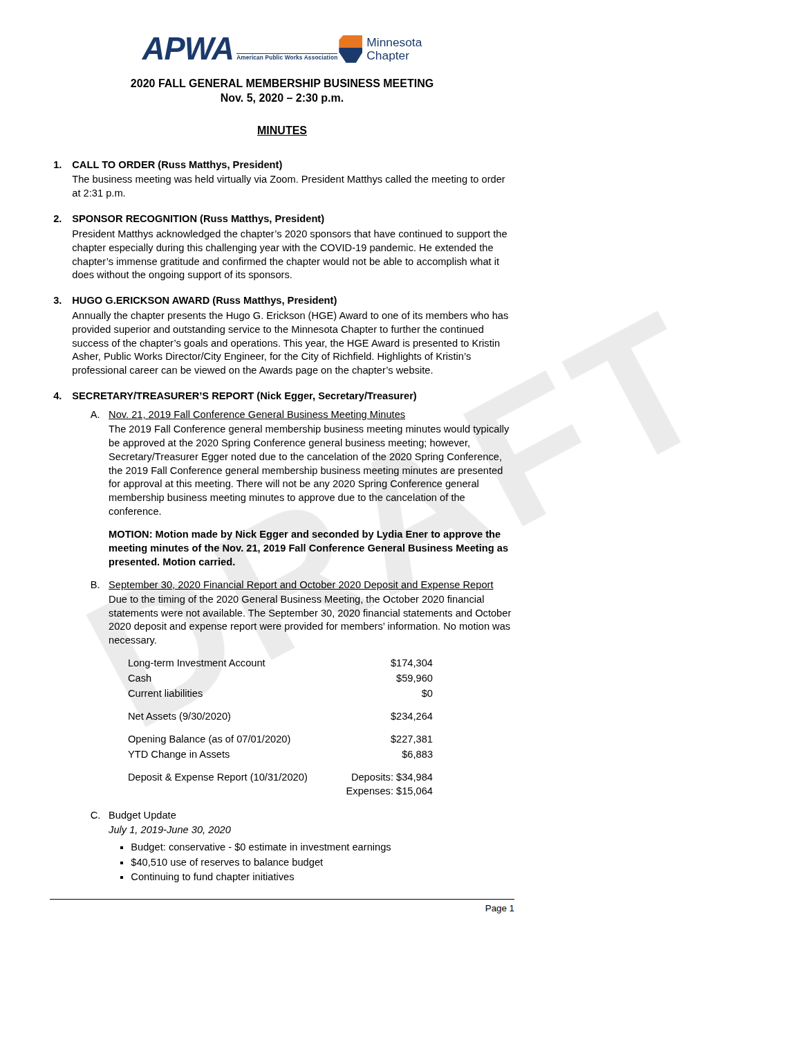DRAFT
APWA American Public Works Association Minnesota Chapter
2020 FALL GENERAL MEMBERSHIP BUSINESS MEETING
Nov. 5, 2020 – 2:30 p.m.
MINUTES
CALL TO ORDER (Russ Matthys, President)
The business meeting was held virtually via Zoom. President Matthys called the meeting to order at 2:31 p.m.
SPONSOR RECOGNITION (Russ Matthys, President)
President Matthys acknowledged the chapter’s 2020 sponsors that have continued to support the chapter especially during this challenging year with the COVID-19 pandemic. He extended the chapter’s immense gratitude and confirmed the chapter would not be able to accomplish what it does without the ongoing support of its sponsors.
HUGO G.ERICKSON AWARD (Russ Matthys, President)
Annually the chapter presents the Hugo G. Erickson (HGE) Award to one of its members who has provided superior and outstanding service to the Minnesota Chapter to further the continued success of the chapter’s goals and operations. This year, the HGE Award is presented to Kristin Asher, Public Works Director/City Engineer, for the City of Richfield. Highlights of Kristin’s professional career can be viewed on the Awards page on the chapter’s website.
SECRETARY/TREASURER’S REPORT (Nick Egger, Secretary/Treasurer)
Nov. 21, 2019 Fall Conference General Business Meeting Minutes
The 2019 Fall Conference general membership business meeting minutes would typically be approved at the 2020 Spring Conference general business meeting; however, Secretary/Treasurer Egger noted due to the cancelation of the 2020 Spring Conference, the 2019 Fall Conference general membership business meeting minutes are presented for approval at this meeting. There will not be any 2020 Spring Conference general membership business meeting minutes to approve due to the cancelation of the conference.
MOTION: Motion made by Nick Egger and seconded by Lydia Ener to approve the meeting minutes of the Nov. 21, 2019 Fall Conference General Business Meeting as presented. Motion carried.
September 30, 2020 Financial Report and October 2020 Deposit and Expense Report
Due to the timing of the 2020 General Business Meeting, the October 2020 financial statements were not available. The September 30, 2020 financial statements and October 2020 deposit and expense report were provided for members’ information. No motion was necessary.
| Long-term Investment Account | $174,304 |
| Cash | $59,960 |
| Current liabilities | $0 |
| Net Assets (9/30/2020) | $234,264 |
| Opening Balance (as of 07/01/2020) | $227,381 |
| YTD Change in Assets | $6,883 |
| Deposit & Expense Report (10/31/2020) | Deposits: $34,984 Expenses: $15,064 |
Budget Update
July 1, 2019-June 30, 2020
Budget: conservative - $0 estimate in investment earnings
$40,510 use of reserves to balance budget
Continuing to fund chapter initiatives
Page 1